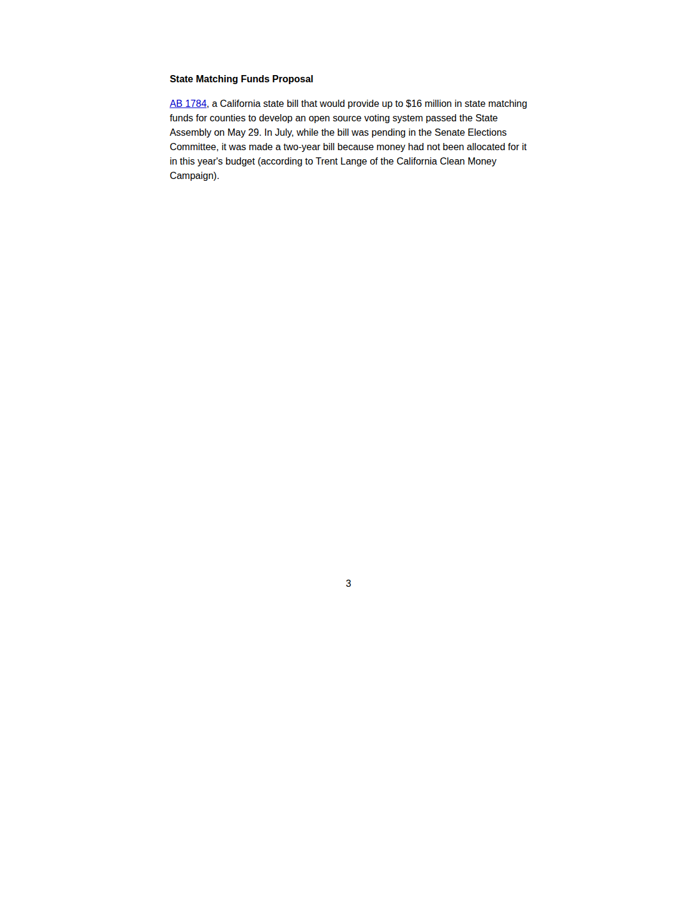State Matching Funds Proposal
AB 1784, a California state bill that would provide up to $16 million in state matching funds for counties to develop an open source voting system passed the State Assembly on May 29. In July, while the bill was pending in the Senate Elections Committee, it was made a two-year bill because money had not been allocated for it in this year's budget (according to Trent Lange of the California Clean Money Campaign).
3